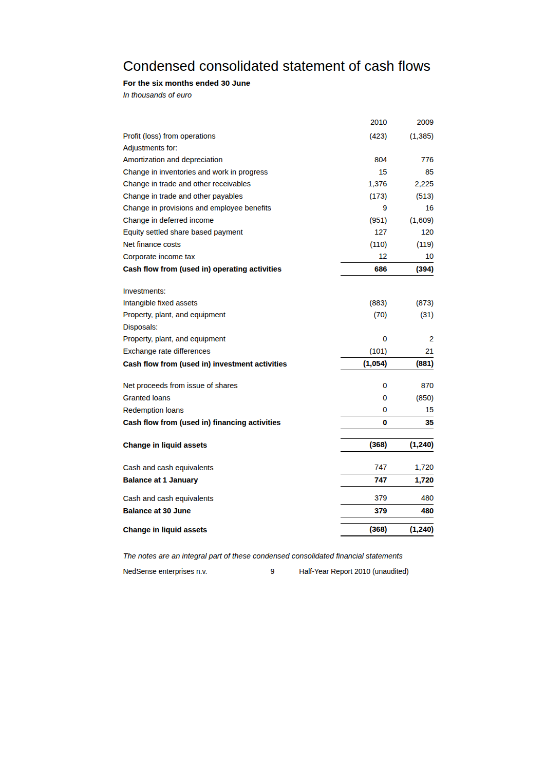Condensed consolidated statement of cash flows
For the six months ended 30 June
In thousands of euro
| | 2010 | 2009 |
| Profit (loss) from operations | (423) | (1,385) |
| Adjustments for: | | |
| Amortization and depreciation | 804 | 776 |
| Change in inventories and work in progress | 15 | 85 |
| Change in trade and other receivables | 1,376 | 2,225 |
| Change in trade and other payables | (173) | (513) |
| Change in provisions and employee benefits | 9 | 16 |
| Change in deferred income | (951) | (1,609) |
| Equity settled share based payment | 127 | 120 |
| Net finance costs | (110) | (119) |
| Corporate income tax | 12 | 10 |
| Cash flow from (used in) operating activities | 686 | (394) |
| Investments: | | |
| Intangible fixed assets | (883) | (873) |
| Property, plant, and equipment | (70) | (31) |
| Disposals: | | |
| Property, plant, and equipment | 0 | 2 |
| Exchange rate differences | (101) | 21 |
| Cash flow from (used in) investment activities | (1,054) | (881) |
| Net proceeds from issue of shares | 0 | 870 |
| Granted loans | 0 | (850) |
| Redemption loans | 0 | 15 |
| Cash flow from (used in) financing activities | 0 | 35 |
| Change in liquid assets | (368) | (1,240) |
| Cash and cash equivalents | 747 | 1,720 |
| Balance at 1 January | 747 | 1,720 |
| Cash and cash equivalents | 379 | 480 |
| Balance at 30 June | 379 | 480 |
| Change in liquid assets | (368) | (1,240) |
The notes are an integral part of these condensed consolidated financial statements
NedSense enterprises n.v.
9
Half-Year Report 2010 (unaudited)